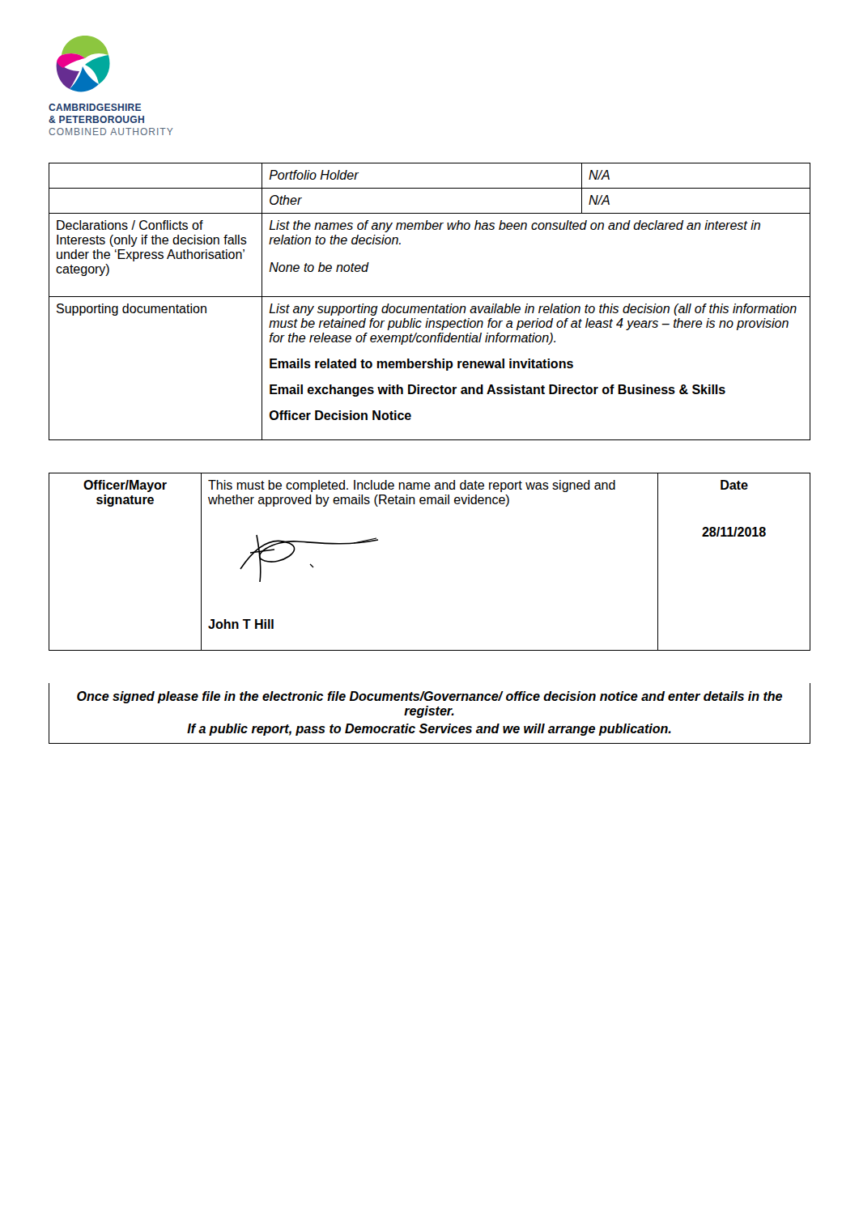CAMBRIDGESHIRE
& PETERBOROUGH
COMBINED AUTHORITY
| | Portfolio Holder | N/A |
| | Other | N/A |
| Declarations / Conflicts of Interests (only if the decision falls under the ‘Express Authorisation’ category) | List the names of any member who has been consulted on and declared an interest in relation to the decision. None to be noted |
| Supporting documentation | List any supporting documentation available in relation to this decision (all of this information must be retained for public inspection for a period of at least 4 years – there is no provision for the release of exempt/confidential information). Emails related to membership renewal invitations Email exchanges with Director and Assistant Director of Business & Skills Officer Decision Notice |
| Officer/Mayor signature | This must be completed. Include name and date report was signed and whether approved by emails (Retain email evidence) John T Hill | Date 28/11/2018 |
Once signed please file in the electronic file Documents/Governance/ office decision notice and enter details in the register.
If a public report, pass to Democratic Services and we will arrange publication.